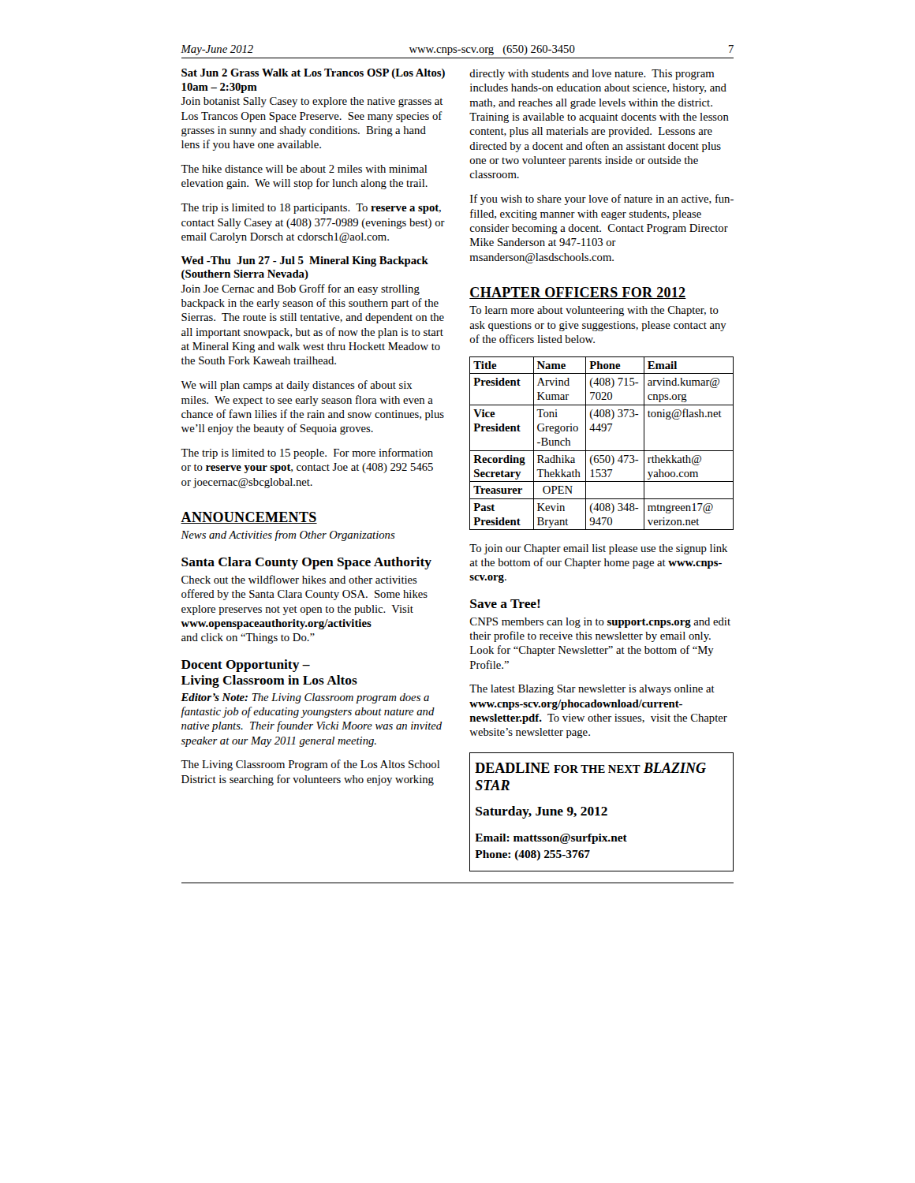May-June 2012 www.cnps-scv.org (650) 260-3450 7
Sat Jun 2 Grass Walk at Los Trancos OSP (Los Altos) 10am – 2:30pm
Join botanist Sally Casey to explore the native grasses at Los Trancos Open Space Preserve. See many species of grasses in sunny and shady conditions. Bring a hand lens if you have one available.
The hike distance will be about 2 miles with minimal elevation gain. We will stop for lunch along the trail.
The trip is limited to 18 participants. To reserve a spot, contact Sally Casey at (408) 377-0989 (evenings best) or email Carolyn Dorsch at cdorsch1@aol.com.
Wed -Thu Jun 27 - Jul 5 Mineral King Backpack (Southern Sierra Nevada)
Join Joe Cernac and Bob Groff for an easy strolling backpack in the early season of this southern part of the Sierras. The route is still tentative, and dependent on the all important snowpack, but as of now the plan is to start at Mineral King and walk west thru Hockett Meadow to the South Fork Kaweah trailhead.
We will plan camps at daily distances of about six miles. We expect to see early season flora with even a chance of fawn lilies if the rain and snow continues, plus we’ll enjoy the beauty of Sequoia groves.
The trip is limited to 15 people. For more information or to reserve your spot, contact Joe at (408) 292 5465 or joecernac@sbcglobal.net.
ANNOUNCEMENTS
News and Activities from Other Organizations
Santa Clara County Open Space Authority
Check out the wildflower hikes and other activities offered by the Santa Clara County OSA. Some hikes explore preserves not yet open to the public. Visit www.openspaceauthority.org/activities
and click on “Things to Do.”
Docent Opportunity –
Living Classroom in Los Altos
Editor’s Note: The Living Classroom program does a fantastic job of educating youngsters about nature and native plants. Their founder Vicki Moore was an invited speaker at our May 2011 general meeting.
The Living Classroom Program of the Los Altos School District is searching for volunteers who enjoy working
directly with students and love nature. This program includes hands-on education about science, history, and math, and reaches all grade levels within the district. Training is available to acquaint docents with the lesson content, plus all materials are provided. Lessons are directed by a docent and often an assistant docent plus one or two volunteer parents inside or outside the classroom.
If you wish to share your love of nature in an active, fun-filled, exciting manner with eager students, please consider becoming a docent. Contact Program Director Mike Sanderson at 947-1103 or msanderson@lasdschools.com.
CHAPTER OFFICERS FOR 2012
To learn more about volunteering with the Chapter, to ask questions or to give suggestions, please contact any of the officers listed below.
| Title | Name | Phone | Email |
| --- | --- | --- | --- |
| President | Arvind Kumar | (408) 715-7020 | arvind.kumar@ cnps.org |
| Vice President | Toni Gregorio -Bunch | (408) 373-4497 | tonig@flash.net |
| Recording Secretary | Radhika Thekkath | (650) 473-1537 | rthekkath@ yahoo.com |
| Treasurer | OPEN | | |
| Past President | Kevin Bryant | (408) 348-9470 | mtngreen17@ verizon.net |
To join our Chapter email list please use the signup link at the bottom of our Chapter home page at www.cnps-scv.org.
Save a Tree!
CNPS members can log in to support.cnps.org and edit their profile to receive this newsletter by email only. Look for “Chapter Newsletter” at the bottom of “My Profile.”
The latest Blazing Star newsletter is always online at www.cnps-scv.org/phocadownload/current-newsletter.pdf. To view other issues, visit the Chapter website’s newsletter page.
DEADLINE FOR THE NEXT BLAZING STAR
Saturday, June 9, 2012
Email: mattsson@surfpix.net
Phone: (408) 255-3767